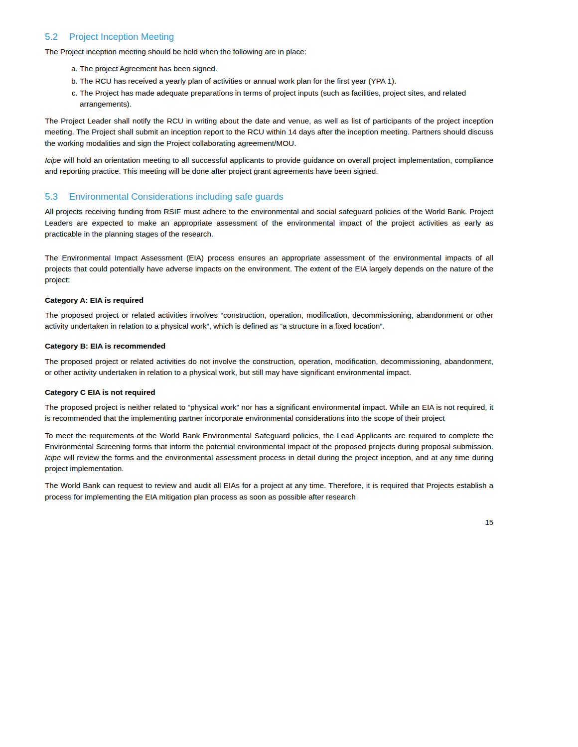5.2 Project Inception Meeting
The Project inception meeting should be held when the following are in place:
The project Agreement has been signed.
The RCU has received a yearly plan of activities or annual work plan for the first year (YPA 1).
The Project has made adequate preparations in terms of project inputs (such as facilities, project sites, and related arrangements).
The Project Leader shall notify the RCU in writing about the date and venue, as well as list of participants of the project inception meeting. The Project shall submit an inception report to the RCU within 14 days after the inception meeting. Partners should discuss the working modalities and sign the Project collaborating agreement/MOU.
Icipe will hold an orientation meeting to all successful applicants to provide guidance on overall project implementation, compliance and reporting practice. This meeting will be done after project grant agreements have been signed.
5.3 Environmental Considerations including safe guards
All projects receiving funding from RSIF must adhere to the environmental and social safeguard policies of the World Bank. Project Leaders are expected to make an appropriate assessment of the environmental impact of the project activities as early as practicable in the planning stages of the research.
The Environmental Impact Assessment (EIA) process ensures an appropriate assessment of the environmental impacts of all projects that could potentially have adverse impacts on the environment. The extent of the EIA largely depends on the nature of the project:
Category A: EIA is required
The proposed project or related activities involves “construction, operation, modification, decommissioning, abandonment or other activity undertaken in relation to a physical work”, which is defined as “a structure in a fixed location”.
Category B: EIA is recommended
The proposed project or related activities do not involve the construction, operation, modification, decommissioning, abandonment, or other activity undertaken in relation to a physical work, but still may have significant environmental impact.
Category C EIA is not required
The proposed project is neither related to “physical work” nor has a significant environmental impact. While an EIA is not required, it is recommended that the implementing partner incorporate environmental considerations into the scope of their project
To meet the requirements of the World Bank Environmental Safeguard policies, the Lead Applicants are required to complete the Environmental Screening forms that inform the potential environmental impact of the proposed projects during proposal submission. Icipe will review the forms and the environmental assessment process in detail during the project inception, and at any time during project implementation.
The World Bank can request to review and audit all EIAs for a project at any time. Therefore, it is required that Projects establish a process for implementing the EIA mitigation plan process as soon as possible after research
15